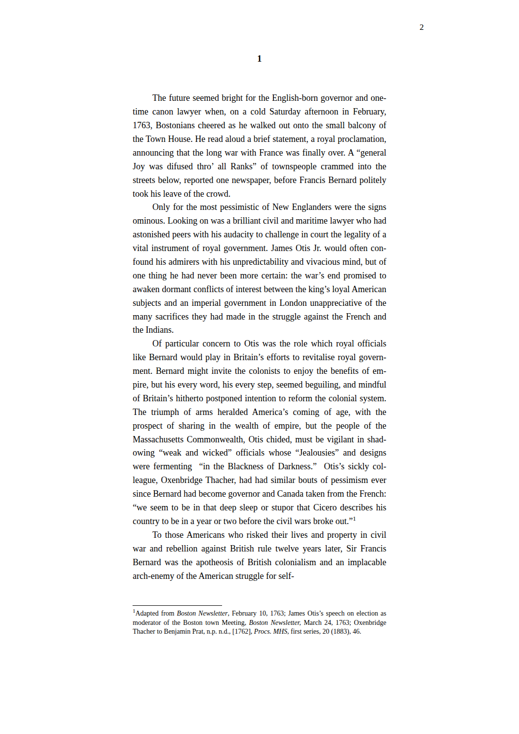2
1
The future seemed bright for the English-born governor and onetime canon lawyer when, on a cold Saturday afternoon in February, 1763, Bostonians cheered as he walked out onto the small balcony of the Town House. He read aloud a brief statement, a royal proclamation, announcing that the long war with France was finally over. A “general Joy was difused thro’ all Ranks” of townspeople crammed into the streets below, reported one newspaper, before Francis Bernard politely took his leave of the crowd.
Only for the most pessimistic of New Englanders were the signs ominous. Looking on was a brilliant civil and maritime lawyer who had astonished peers with his audacity to challenge in court the legality of a vital instrument of royal government. James Otis Jr. would often confound his admirers with his unpredictability and vivacious mind, but of one thing he had never been more certain: the war’s end promised to awaken dormant conflicts of interest between the king’s loyal American subjects and an imperial government in London unappreciative of the many sacrifices they had made in the struggle against the French and the Indians.
Of particular concern to Otis was the role which royal officials like Bernard would play in Britain’s efforts to revitalise royal government. Bernard might invite the colonists to enjoy the benefits of empire, but his every word, his every step, seemed beguiling, and mindful of Britain’s hitherto postponed intention to reform the colonial system. The triumph of arms heralded America’s coming of age, with the prospect of sharing in the wealth of empire, but the people of the Massachusetts Commonwealth, Otis chided, must be vigilant in shadowing “weak and wicked” officials whose “Jealousies” and designs were fermenting “in the Blackness of Darkness.” Otis’s sickly colleague, Oxenbridge Thacher, had had similar bouts of pessimism ever since Bernard had become governor and Canada taken from the French: “we seem to be in that deep sleep or stupor that Cicero describes his country to be in a year or two before the civil wars broke out.”1
To those Americans who risked their lives and property in civil war and rebellion against British rule twelve years later, Sir Francis Bernard was the apotheosis of British colonialism and an implacable arch-enemy of the American struggle for self-
1 Adapted from Boston Newsletter, February 10, 1763; James Otis’s speech on election as moderator of the Boston town Meeting, Boston Newsletter, March 24, 1763; Oxenbridge Thacher to Benjamin Prat, n.p. n.d., [1762], Procs. MHS, first series, 20 (1883), 46.